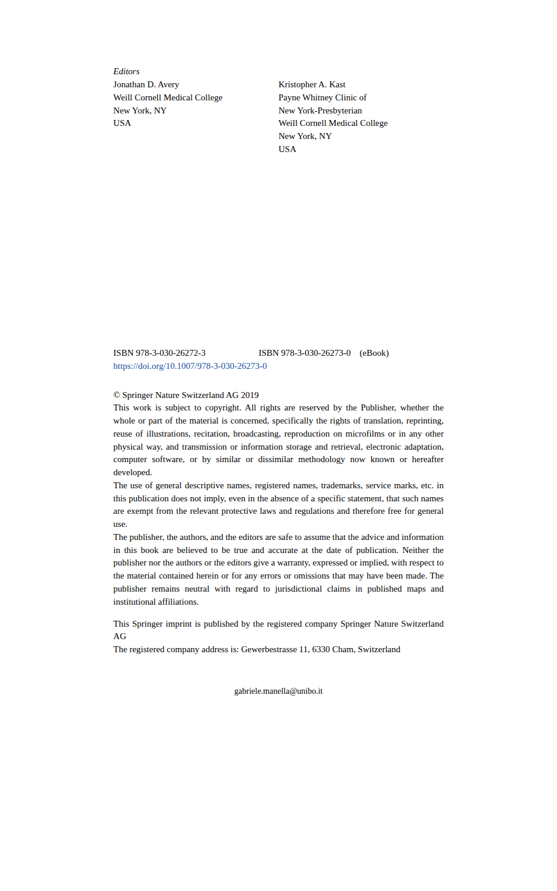Editors
Jonathan D. Avery
Weill Cornell Medical College
New York, NY
USA
Kristopher A. Kast
Payne Whitney Clinic of
New York-Presbyterian
Weill Cornell Medical College
New York, NY
USA
ISBN 978-3-030-26272-3 ISBN 978-3-030-26273-0 (eBook)
https://doi.org/10.1007/978-3-030-26273-0
© Springer Nature Switzerland AG 2019
This work is subject to copyright. All rights are reserved by the Publisher, whether the whole or part of the material is concerned, specifically the rights of translation, reprinting, reuse of illustrations, recitation, broadcasting, reproduction on microfilms or in any other physical way, and transmission or information storage and retrieval, electronic adaptation, computer software, or by similar or dissimilar methodology now known or hereafter developed.
The use of general descriptive names, registered names, trademarks, service marks, etc. in this publication does not imply, even in the absence of a specific statement, that such names are exempt from the relevant protective laws and regulations and therefore free for general use.
The publisher, the authors, and the editors are safe to assume that the advice and information in this book are believed to be true and accurate at the date of publication. Neither the publisher nor the authors or the editors give a warranty, expressed or implied, with respect to the material contained herein or for any errors or omissions that may have been made. The publisher remains neutral with regard to jurisdictional claims in published maps and institutional affiliations.
This Springer imprint is published by the registered company Springer Nature Switzerland AG
The registered company address is: Gewerbestrasse 11, 6330 Cham, Switzerland
gabriele.manella@unibo.it